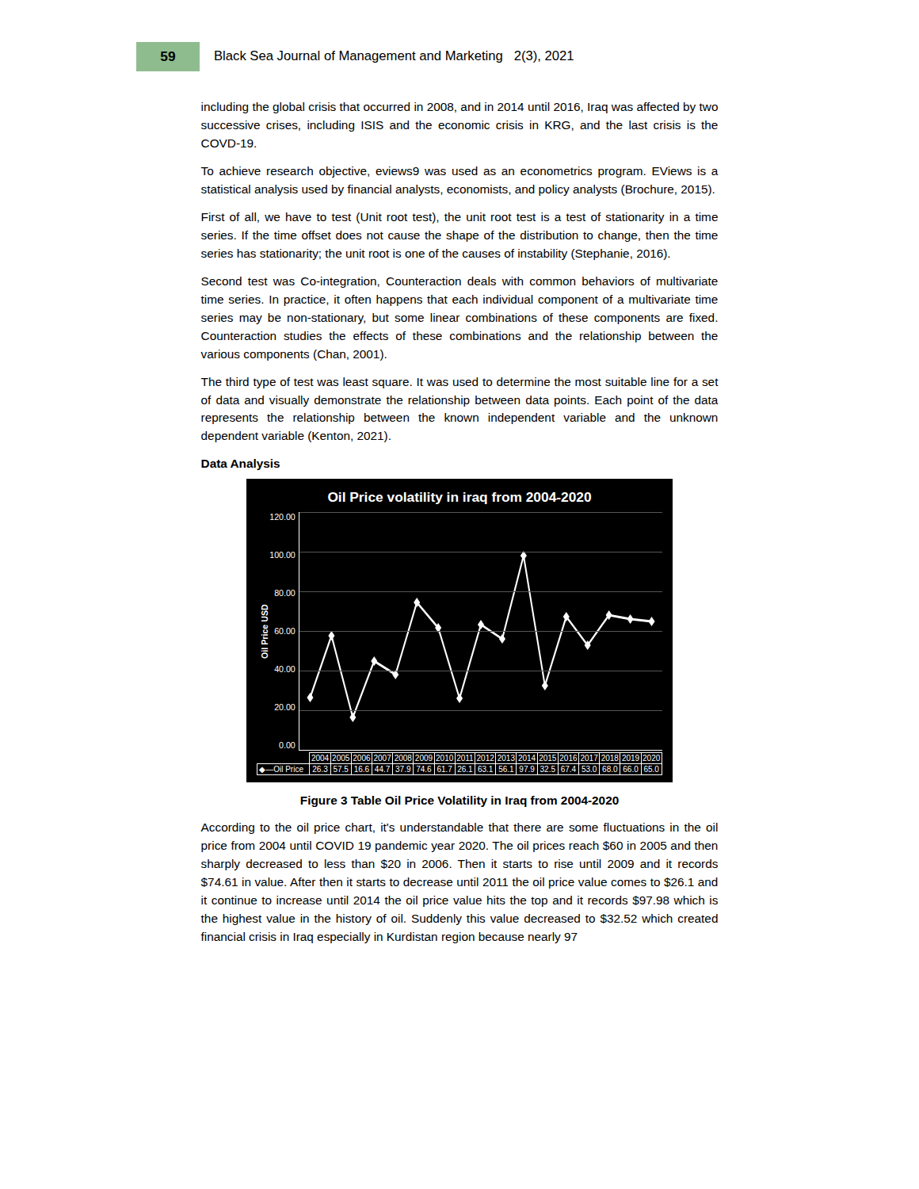59
Black Sea Journal of Management and Marketing 2(3), 2021
including the global crisis that occurred in 2008, and in 2014 until 2016, Iraq was affected by two successive crises, including ISIS and the economic crisis in KRG, and the last crisis is the COVD-19.
To achieve research objective, eviews9 was used as an econometrics program. EViews is a statistical analysis used by financial analysts, economists, and policy analysts (Brochure, 2015).
First of all, we have to test (Unit root test), the unit root test is a test of stationarity in a time series. If the time offset does not cause the shape of the distribution to change, then the time series has stationarity; the unit root is one of the causes of instability (Stephanie, 2016).
Second test was Co-integration, Counteraction deals with common behaviors of multivariate time series. In practice, it often happens that each individual component of a multivariate time series may be non-stationary, but some linear combinations of these components are fixed. Counteraction studies the effects of these combinations and the relationship between the various components (Chan, 2001).
The third type of test was least square. It was used to determine the most suitable line for a set of data and visually demonstrate the relationship between data points. Each point of the data represents the relationship between the known independent variable and the unknown dependent variable (Kenton, 2021).
Data Analysis
Oil Price volatility in iraq from 2004-2020
Oil Price USD
120.00
100.00
80.00
60.00
40.00
20.00
0.00
| | 2004 | 2005 | 2006 | 2007 | 2008 | 2009 | 2010 | 2011 | 2012 | 2013 | 2014 | 2015 | 2016 | 2017 | 2018 | 2019 | 2020 |
| ◆—Oil Price | 26.3 | 57.5 | 16.6 | 44.7 | 37.9 | 74.6 | 61.7 | 26.1 | 63.1 | 56.1 | 97.9 | 32.5 | 67.4 | 53.0 | 68.0 | 66.0 | 65.0 |
Figure 3 Table Oil Price Volatility in Iraq from 2004-2020
According to the oil price chart, it's understandable that there are some fluctuations in the oil price from 2004 until COVID 19 pandemic year 2020. The oil prices reach $60 in 2005 and then sharply decreased to less than $20 in 2006. Then it starts to rise until 2009 and it records $74.61 in value. After then it starts to decrease until 2011 the oil price value comes to $26.1 and it continue to increase until 2014 the oil price value hits the top and it records $97.98 which is the highest value in the history of oil. Suddenly this value decreased to $32.52 which created financial crisis in Iraq especially in Kurdistan region because nearly 97